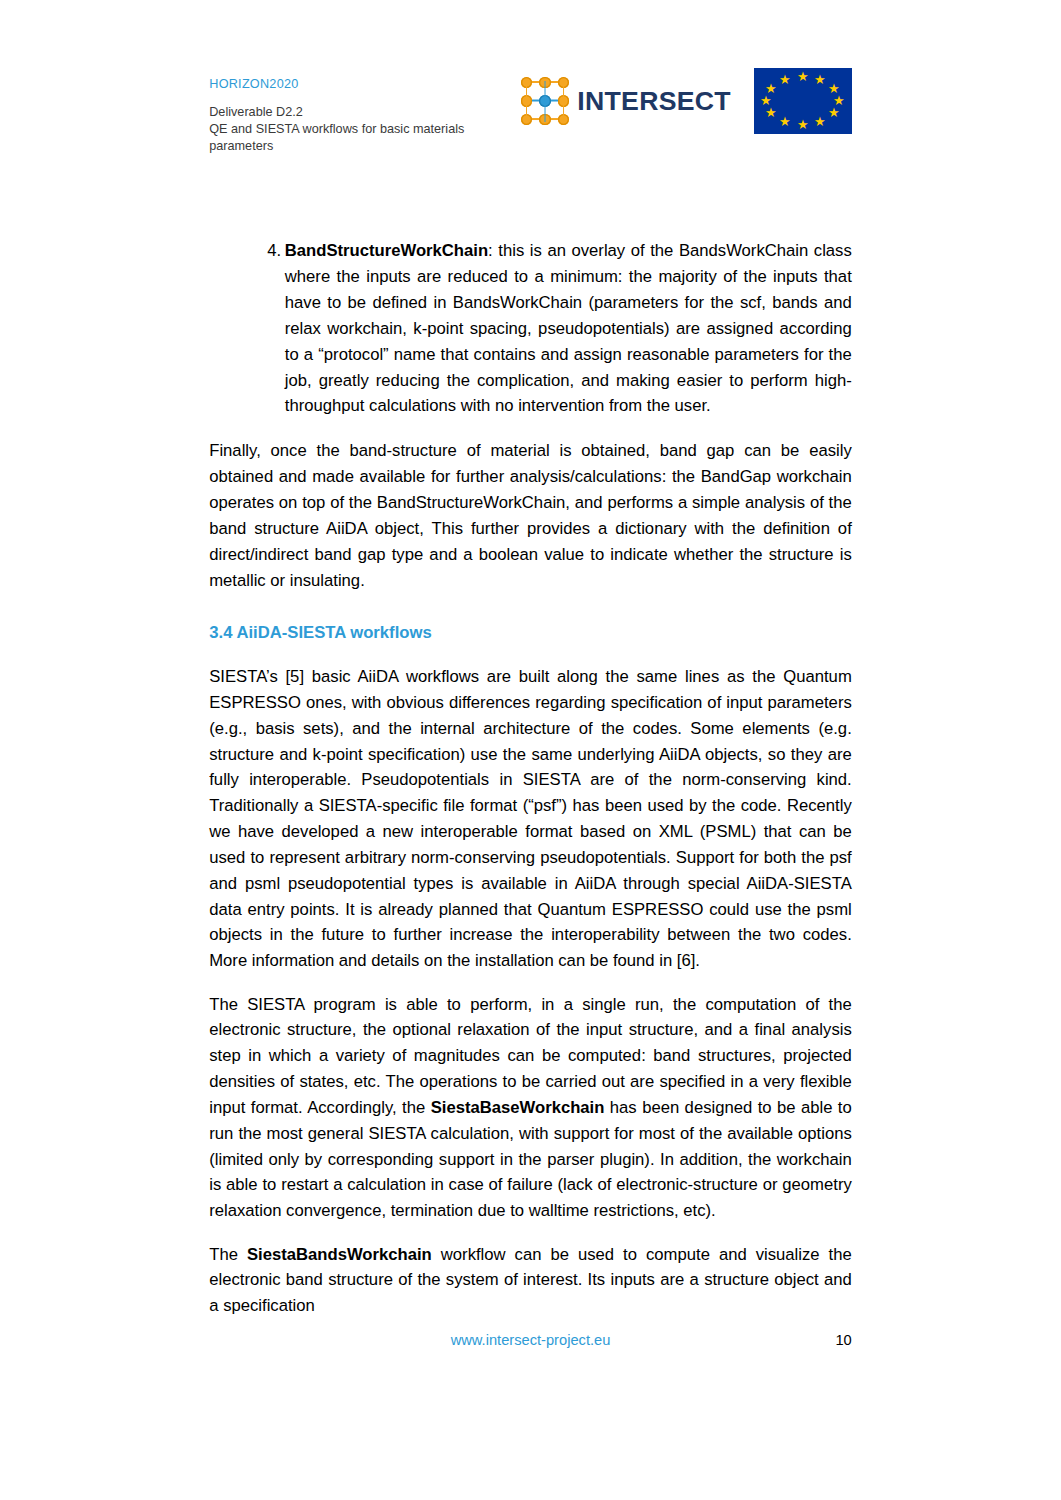HORIZON2020
Deliverable D2.2
QE and SIESTA workflows for basic materials parameters
INTERSECT
★ ★ ★ ★ ★ ★ ★ ★ ★ ★ ★ ★
4. BandStructureWorkChain: this is an overlay of the BandsWorkChain class where the inputs are reduced to a minimum: the majority of the inputs that have to be defined in BandsWorkChain (parameters for the scf, bands and relax workchain, k-point spacing, pseudopotentials) are assigned according to a “protocol” name that contains and assign reasonable parameters for the job, greatly reducing the complication, and making easier to perform high-throughput calculations with no intervention from the user.
Finally, once the band-structure of material is obtained, band gap can be easily obtained and made available for further analysis/calculations: the BandGap workchain operates on top of the BandStructureWorkChain, and performs a simple analysis of the band structure AiiDA object, This further provides a dictionary with the definition of direct/indirect band gap type and a boolean value to indicate whether the structure is metallic or insulating.
3.4 AiiDA-SIESTA workflows
SIESTA’s [5] basic AiiDA workflows are built along the same lines as the Quantum ESPRESSO ones, with obvious differences regarding specification of input parameters (e.g., basis sets), and the internal architecture of the codes. Some elements (e.g. structure and k-point specification) use the same underlying AiiDA objects, so they are fully interoperable. Pseudopotentials in SIESTA are of the norm-conserving kind. Traditionally a SIESTA-specific file format (“psf”) has been used by the code. Recently we have developed a new interoperable format based on XML (PSML) that can be used to represent arbitrary norm-conserving pseudopotentials. Support for both the psf and psml pseudopotential types is available in AiiDA through special AiiDA-SIESTA data entry points. It is already planned that Quantum ESPRESSO could use the psml objects in the future to further increase the interoperability between the two codes. More information and details on the installation can be found in [6].
The SIESTA program is able to perform, in a single run, the computation of the electronic structure, the optional relaxation of the input structure, and a final analysis step in which a variety of magnitudes can be computed: band structures, projected densities of states, etc. The operations to be carried out are specified in a very flexible input format. Accordingly, the SiestaBaseWorkchain has been designed to be able to run the most general SIESTA calculation, with support for most of the available options (limited only by corresponding support in the parser plugin). In addition, the workchain is able to restart a calculation in case of failure (lack of electronic-structure or geometry relaxation convergence, termination due to walltime restrictions, etc).
The SiestaBandsWorkchain workflow can be used to compute and visualize the electronic band structure of the system of interest. Its inputs are a structure object and a specification
www.intersect-project.eu 10